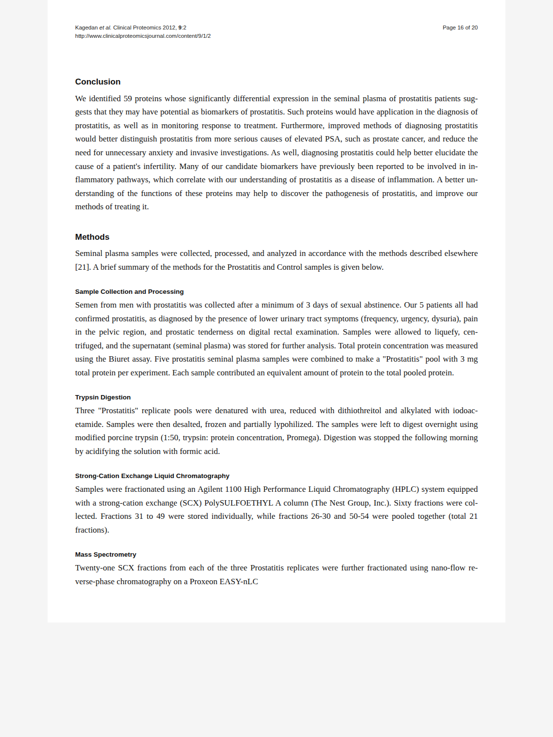Kagedan et al. Clinical Proteomics 2012, 9:2 http://www.clinicalproteomicsjournal.com/content/9/1/2
Page 16 of 20
Conclusion
We identified 59 proteins whose significantly differential expression in the seminal plasma of prostatitis patients suggests that they may have potential as biomarkers of prostatitis. Such proteins would have application in the diagnosis of prostatitis, as well as in monitoring response to treatment. Furthermore, improved methods of diagnosing prostatitis would better distinguish prostatitis from more serious causes of elevated PSA, such as prostate cancer, and reduce the need for unnecessary anxiety and invasive investigations. As well, diagnosing prostatitis could help better elucidate the cause of a patient's infertility. Many of our candidate biomarkers have previously been reported to be involved in inflammatory pathways, which correlate with our understanding of prostatitis as a disease of inflammation. A better understanding of the functions of these proteins may help to discover the pathogenesis of prostatitis, and improve our methods of treating it.
Methods
Seminal plasma samples were collected, processed, and analyzed in accordance with the methods described elsewhere [21]. A brief summary of the methods for the Prostatitis and Control samples is given below.
Sample Collection and Processing
Semen from men with prostatitis was collected after a minimum of 3 days of sexual abstinence. Our 5 patients all had confirmed prostatitis, as diagnosed by the presence of lower urinary tract symptoms (frequency, urgency, dysuria), pain in the pelvic region, and prostatic tenderness on digital rectal examination. Samples were allowed to liquefy, centrifuged, and the supernatant (seminal plasma) was stored for further analysis. Total protein concentration was measured using the Biuret assay. Five prostatitis seminal plasma samples were combined to make a "Prostatitis" pool with 3 mg total protein per experiment. Each sample contributed an equivalent amount of protein to the total pooled protein.
Trypsin Digestion
Three "Prostatitis" replicate pools were denatured with urea, reduced with dithiothreitol and alkylated with iodoacetamide. Samples were then desalted, frozen and partially lypohilized. The samples were left to digest overnight using modified porcine trypsin (1:50, trypsin: protein concentration, Promega). Digestion was stopped the following morning by acidifying the solution with formic acid.
Strong-Cation Exchange Liquid Chromatography
Samples were fractionated using an Agilent 1100 High Performance Liquid Chromatography (HPLC) system equipped with a strong-cation exchange (SCX) PolySULFOETHYL A column (The Nest Group, Inc.). Sixty fractions were collected. Fractions 31 to 49 were stored individually, while fractions 26-30 and 50-54 were pooled together (total 21 fractions).
Mass Spectrometry
Twenty-one SCX fractions from each of the three Prostatitis replicates were further fractionated using nano-flow reverse-phase chromatography on a Proxeon EASY-nLC